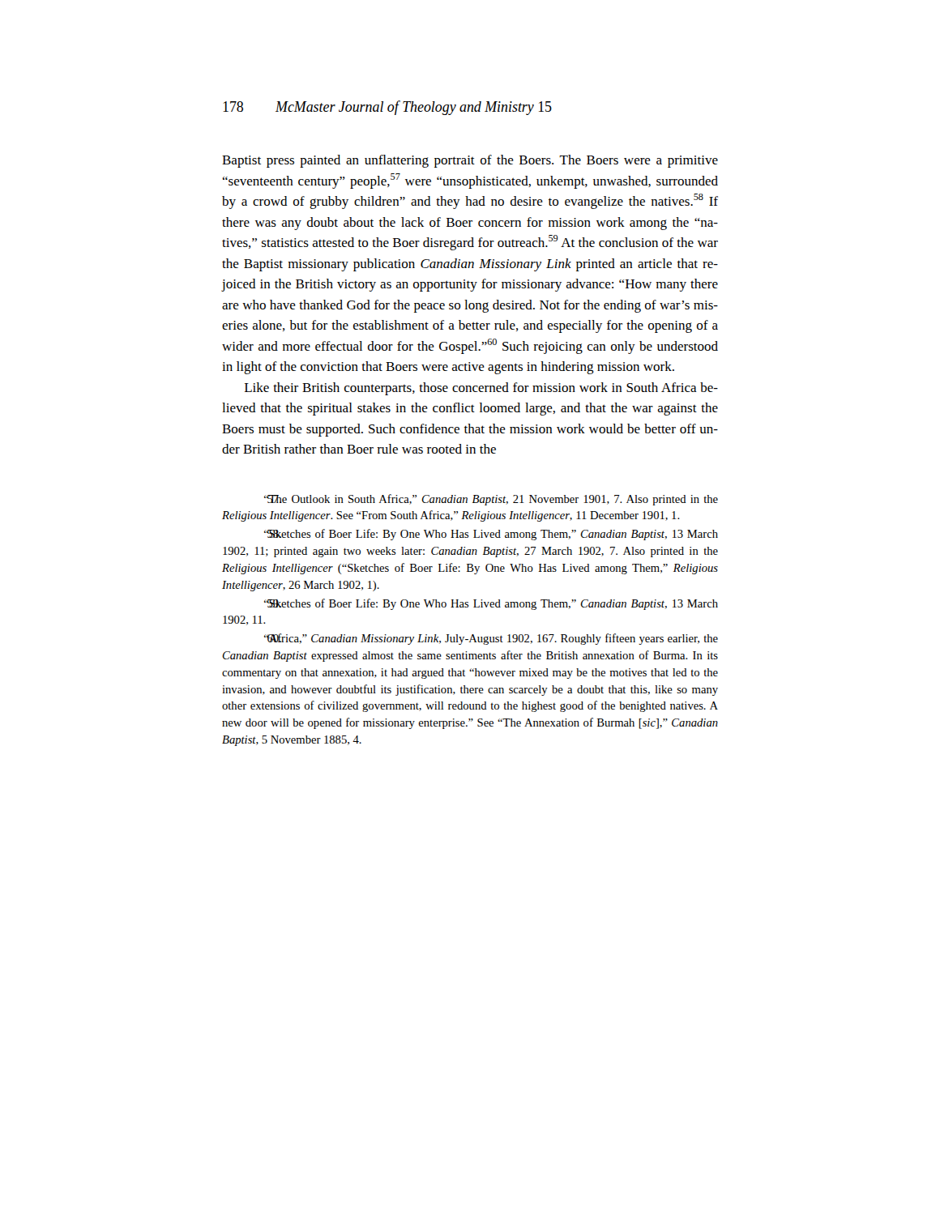178 McMaster Journal of Theology and Ministry 15
Baptist press painted an unflattering portrait of the Boers. The Boers were a primitive “seventeenth century” people,57 were “unsophisticated, unkempt, unwashed, surrounded by a crowd of grubby children” and they had no desire to evangelize the natives.58 If there was any doubt about the lack of Boer concern for mission work among the “natives,” statistics attested to the Boer disregard for outreach.59 At the conclusion of the war the Baptist missionary publication Canadian Missionary Link printed an article that rejoiced in the British victory as an opportunity for missionary advance: “How many there are who have thanked God for the peace so long desired. Not for the ending of war’s miseries alone, but for the establishment of a better rule, and especially for the opening of a wider and more effectual door for the Gospel.”60 Such rejoicing can only be understood in light of the conviction that Boers were active agents in hindering mission work.
Like their British counterparts, those concerned for mission work in South Africa believed that the spiritual stakes in the conflict loomed large, and that the war against the Boers must be supported. Such confidence that the mission work would be better off under British rather than Boer rule was rooted in the
57.“The Outlook in South Africa,” Canadian Baptist, 21 November 1901, 7. Also printed in the Religious Intelligencer. See “From South Africa,” Religious Intelligencer, 11 December 1901, 1.
58.“Sketches of Boer Life: By One Who Has Lived among Them,” Canadian Baptist, 13 March 1902, 11; printed again two weeks later: Canadian Baptist, 27 March 1902, 7. Also printed in the Religious Intelligencer (“Sketches of Boer Life: By One Who Has Lived among Them,” Religious Intelligencer, 26 March 1902, 1).
59.“Sketches of Boer Life: By One Who Has Lived among Them,” Canadian Baptist, 13 March 1902, 11.
60.“Africa,” Canadian Missionary Link, July-August 1902, 167. Roughly fifteen years earlier, the Canadian Baptist expressed almost the same sentiments after the British annexation of Burma. In its commentary on that annexation, it had argued that “however mixed may be the motives that led to the invasion, and however doubtful its justification, there can scarcely be a doubt that this, like so many other extensions of civilized government, will redound to the highest good of the benighted natives. A new door will be opened for missionary enterprise.” See “The Annexation of Burmah [sic],” Canadian Baptist, 5 November 1885, 4.